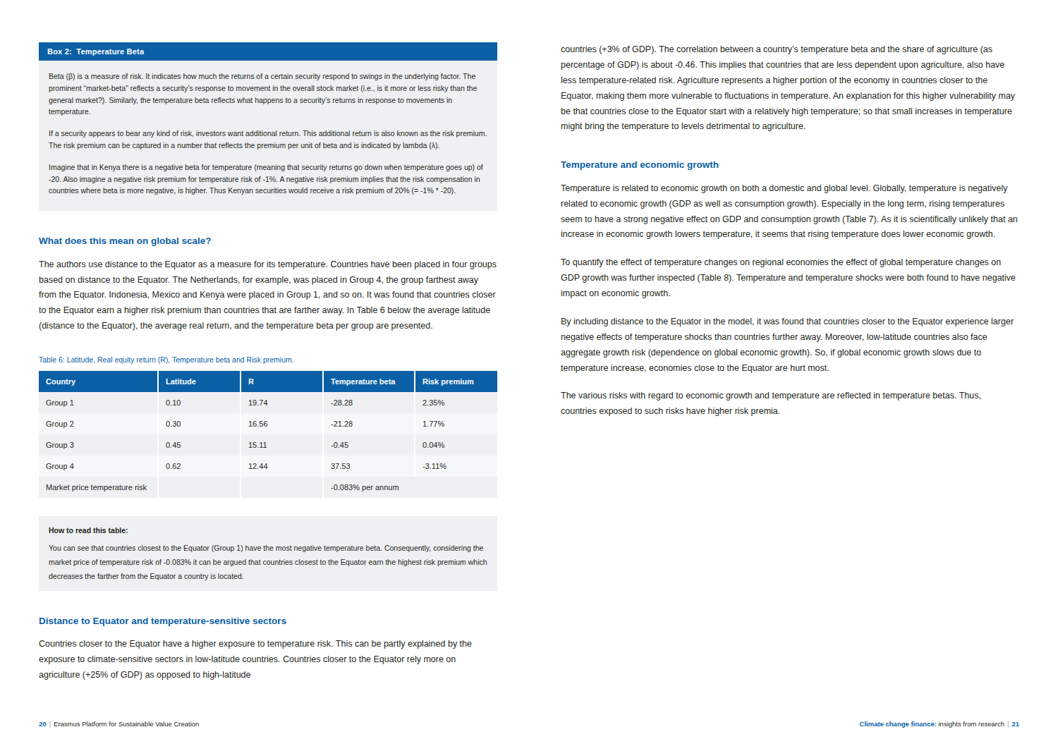Box 2: Temperature Beta
Beta (β) is a measure of risk. It indicates how much the returns of a certain security respond to swings in the underlying factor. The prominent “market-beta” reflects a security’s response to movement in the overall stock market (i.e., is it more or less risky than the general market?). Similarly, the temperature beta reflects what happens to a security’s returns in response to movements in temperature.
If a security appears to bear any kind of risk, investors want additional return. This additional return is also known as the risk premium. The risk premium can be captured in a number that reflects the premium per unit of beta and is indicated by lambda (λ).
Imagine that in Kenya there is a negative beta for temperature (meaning that security returns go down when temperature goes up) of -20. Also imagine a negative risk premium for temperature risk of -1%. A negative risk premium implies that the risk compensation in countries where beta is more negative, is higher. Thus Kenyan securities would receive a risk premium of 20% (= -1% * -20).
What does this mean on global scale?
The authors use distance to the Equator as a measure for its temperature. Countries have been placed in four groups based on distance to the Equator. The Netherlands, for example, was placed in Group 4, the group farthest away from the Equator. Indonesia, Mexico and Kenya were placed in Group 1, and so on. It was found that countries closer to the Equator earn a higher risk premium than countries that are farther away. In Table 6 below the average latitude (distance to the Equator), the average real return, and the temperature beta per group are presented.
Table 6: Latitude, Real equity return (R), Temperature beta and Risk premium.
| Country | Latitude | R | Temperature beta | Risk premium |
| --- | --- | --- | --- | --- |
| Group 1 | 0.10 | 19.74 | -28.28 | 2.35% |
| Group 2 | 0.30 | 16.56 | -21.28 | 1.77% |
| Group 3 | 0.45 | 15.11 | -0.45 | 0.04% |
| Group 4 | 0.62 | 12.44 | 37.53 | -3.11% |
| Market price temperature risk | | | -0.083% per annum |
How to read this table:
You can see that countries closest to the Equator (Group 1) have the most negative temperature beta. Consequently, considering the market price of temperature risk of -0.083% it can be argued that countries closest to the Equator earn the highest risk premium which decreases the farther from the Equator a country is located.
Distance to Equator and temperature-sensitive sectors
Countries closer to the Equator have a higher exposure to temperature risk. This can be partly explained by the exposure to climate-sensitive sectors in low-latitude countries. Countries closer to the Equator rely more on agriculture (+25% of GDP) as opposed to high-latitude
20|Erasmus Platform for Sustainable Value Creation
countries (+3% of GDP). The correlation between a country’s temperature beta and the share of agriculture (as percentage of GDP) is about -0.46. This implies that countries that are less dependent upon agriculture, also have less temperature-related risk. Agriculture represents a higher portion of the economy in countries closer to the Equator, making them more vulnerable to fluctuations in temperature. An explanation for this higher vulnerability may be that countries close to the Equator start with a relatively high temperature; so that small increases in temperature might bring the temperature to levels detrimental to agriculture.
Temperature and economic growth
Temperature is related to economic growth on both a domestic and global level. Globally, temperature is negatively related to economic growth (GDP as well as consumption growth). Especially in the long term, rising temperatures seem to have a strong negative effect on GDP and consumption growth (Table 7). As it is scientifically unlikely that an increase in economic growth lowers temperature, it seems that rising temperature does lower economic growth.
To quantify the effect of temperature changes on regional economies the effect of global temperature changes on GDP growth was further inspected (Table 8). Temperature and temperature shocks were both found to have negative impact on economic growth.
By including distance to the Equator in the model, it was found that countries closer to the Equator experience larger negative effects of temperature shocks than countries further away. Moreover, low-latitude countries also face aggregate growth risk (dependence on global economic growth). So, if global economic growth slows due to temperature increase, economies close to the Equator are hurt most.
The various risks with regard to economic growth and temperature are reflected in temperature betas. Thus, countries exposed to such risks have higher risk premia.
Climate change finance: insights from research|21